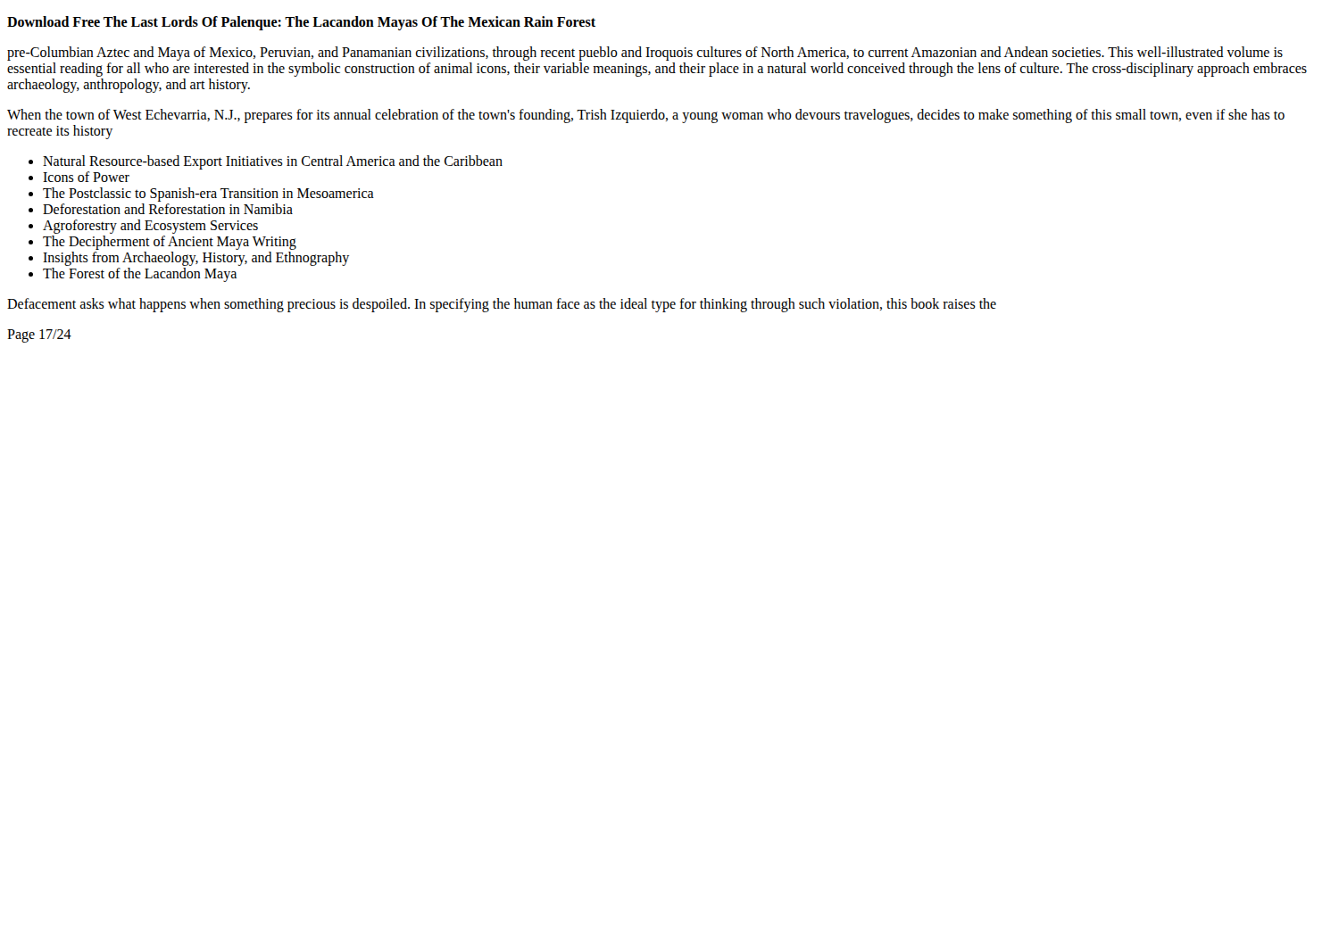Download Free The Last Lords Of Palenque: The Lacandon Mayas Of The Mexican Rain Forest
pre-Columbian Aztec and Maya of Mexico, Peruvian, and Panamanian civilizations, through recent pueblo and Iroquois cultures of North America, to current Amazonian and Andean societies. This well-illustrated volume is essential reading for all who are interested in the symbolic construction of animal icons, their variable meanings, and their place in a natural world conceived through the lens of culture. The cross-disciplinary approach embraces archaeology, anthropology, and art history.
When the town of West Echevarria, N.J., prepares for its annual celebration of the town's founding, Trish Izquierdo, a young woman who devours travelogues, decides to make something of this small town, even if she has to recreate its history
Natural Resource-based Export Initiatives in Central America and the Caribbean
Icons of Power
The Postclassic to Spanish-era Transition in Mesoamerica
Deforestation and Reforestation in Namibia
Agroforestry and Ecosystem Services
The Decipherment of Ancient Maya Writing
Insights from Archaeology, History, and Ethnography
The Forest of the Lacandon Maya
Defacement asks what happens when something precious is despoiled. In specifying the human face as the ideal type for thinking through such violation, this book raises the
Page 17/24